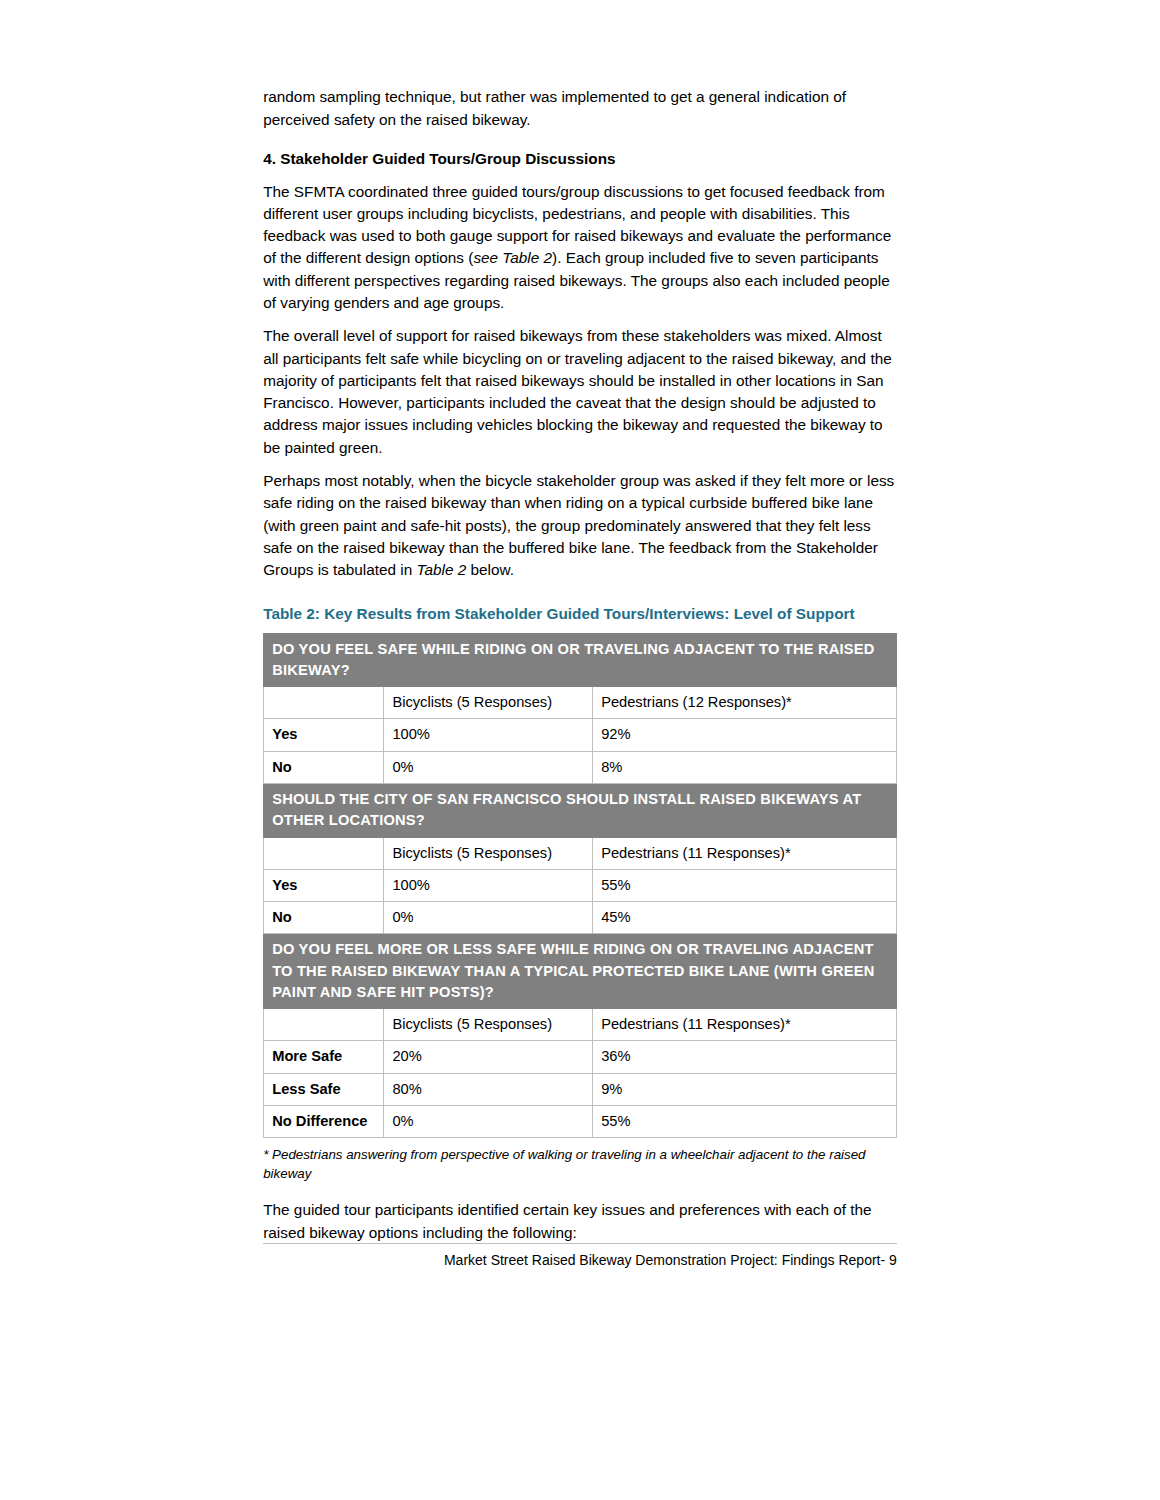random sampling technique, but rather was implemented to get a general indication of perceived safety on the raised bikeway.
4. Stakeholder Guided Tours/Group Discussions
The SFMTA coordinated three guided tours/group discussions to get focused feedback from different user groups including bicyclists, pedestrians, and people with disabilities. This feedback was used to both gauge support for raised bikeways and evaluate the performance of the different design options (see Table 2). Each group included five to seven participants with different perspectives regarding raised bikeways. The groups also each included people of varying genders and age groups.
The overall level of support for raised bikeways from these stakeholders was mixed. Almost all participants felt safe while bicycling on or traveling adjacent to the raised bikeway, and the majority of participants felt that raised bikeways should be installed in other locations in San Francisco. However, participants included the caveat that the design should be adjusted to address major issues including vehicles blocking the bikeway and requested the bikeway to be painted green.
Perhaps most notably, when the bicycle stakeholder group was asked if they felt more or less safe riding on the raised bikeway than when riding on a typical curbside buffered bike lane (with green paint and safe-hit posts), the group predominately answered that they felt less safe on the raised bikeway than the buffered bike lane. The feedback from the Stakeholder Groups is tabulated in Table 2 below.
Table 2: Key Results from Stakeholder Guided Tours/Interviews: Level of Support
| DO YOU FEEL SAFE WHILE RIDING ON OR TRAVELING ADJACENT TO THE RAISED BIKEWAY? |
| | Bicyclists (5 Responses) | Pedestrians (12 Responses)* |
| Yes | 100% | 92% |
| No | 0% | 8% |
| SHOULD THE CITY OF SAN FRANCISCO SHOULD INSTALL RAISED BIKEWAYS AT OTHER LOCATIONS? |
| | Bicyclists (5 Responses) | Pedestrians (11 Responses)* |
| Yes | 100% | 55% |
| No | 0% | 45% |
| DO YOU FEEL MORE OR LESS SAFE WHILE RIDING ON OR TRAVELING ADJACENT TO THE RAISED BIKEWAY THAN A TYPICAL PROTECTED BIKE LANE (WITH GREEN PAINT AND SAFE HIT POSTS)? |
| | Bicyclists (5 Responses) | Pedestrians (11 Responses)* |
| More Safe | 20% | 36% |
| Less Safe | 80% | 9% |
| No Difference | 0% | 55% |
* Pedestrians answering from perspective of walking or traveling in a wheelchair adjacent to the raised bikeway
The guided tour participants identified certain key issues and preferences with each of the raised bikeway options including the following:
Market Street Raised Bikeway Demonstration Project: Findings Report- 9